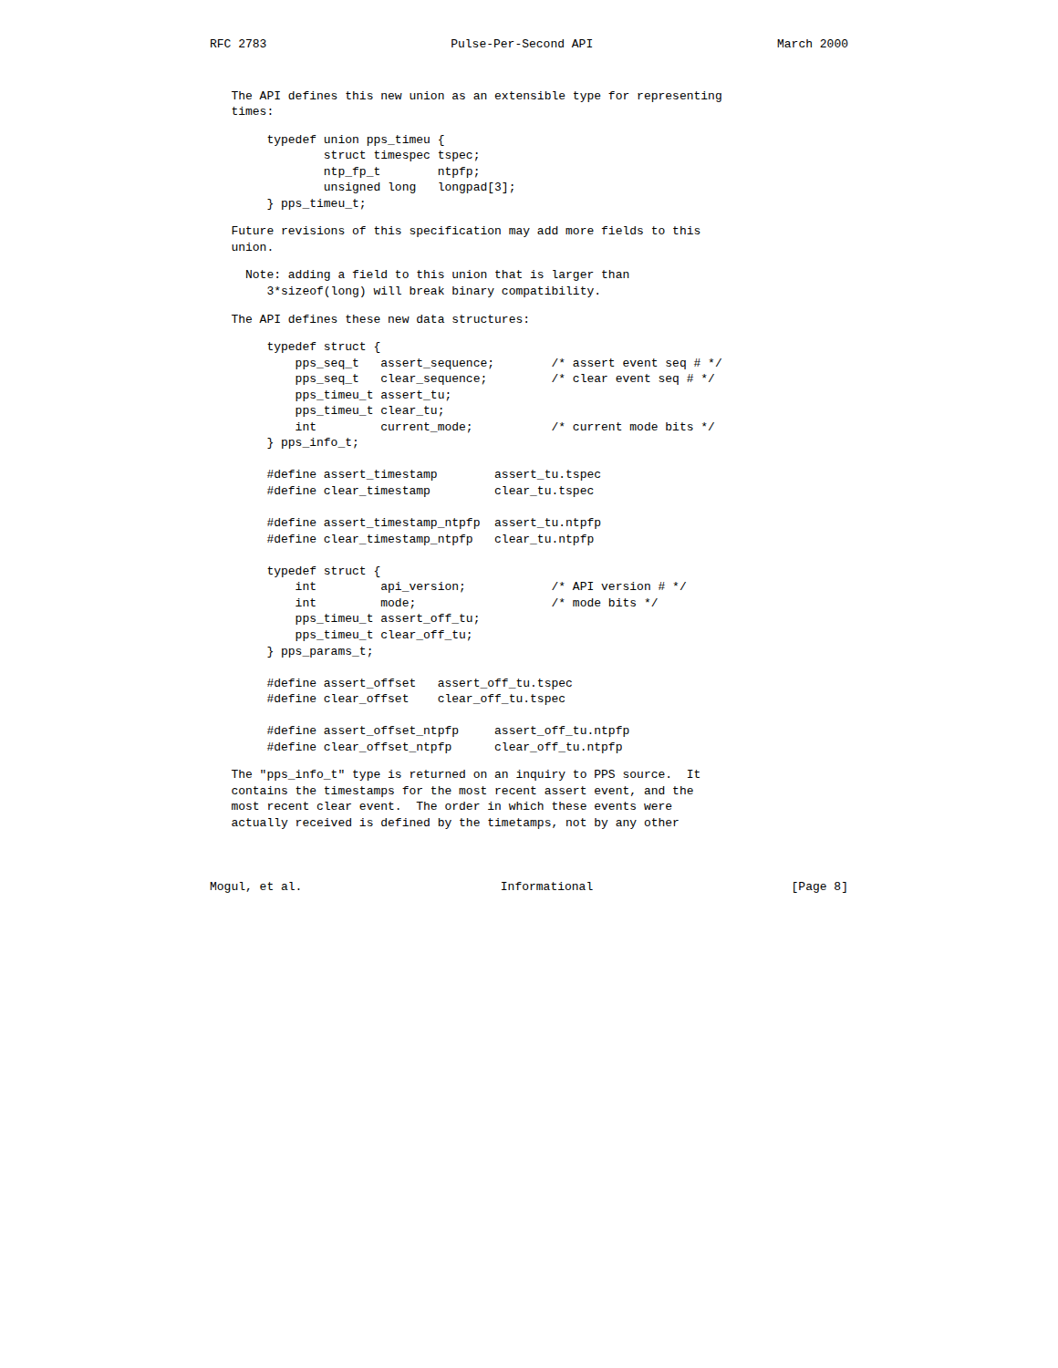RFC 2783 Pulse-Per-Second API March 2000
The API defines this new union as an extensible type for representing times:
        typedef union pps_timeu {
                struct timespec tspec;
                ntp_fp_t        ntpfp;
                unsigned long   longpad[3];
        } pps_timeu_t;
Future revisions of this specification may add more fields to this union.
Note: adding a field to this union that is larger than 3*sizeof(long) will break binary compatibility.
The API defines these new data structures:
        typedef struct {
            pps_seq_t   assert_sequence;        /* assert event seq # */
            pps_seq_t   clear_sequence;         /* clear event seq # */
            pps_timeu_t assert_tu;
            pps_timeu_t clear_tu;
            int         current_mode;           /* current mode bits */
        } pps_info_t;

        #define assert_timestamp        assert_tu.tspec
        #define clear_timestamp         clear_tu.tspec

        #define assert_timestamp_ntpfp  assert_tu.ntpfp
        #define clear_timestamp_ntpfp   clear_tu.ntpfp

        typedef struct {
            int         api_version;            /* API version # */
            int         mode;                   /* mode bits */
            pps_timeu_t assert_off_tu;
            pps_timeu_t clear_off_tu;
        } pps_params_t;

        #define assert_offset   assert_off_tu.tspec
        #define clear_offset    clear_off_tu.tspec

        #define assert_offset_ntpfp     assert_off_tu.ntpfp
        #define clear_offset_ntpfp      clear_off_tu.ntpfp
The "pps_info_t" type is returned on an inquiry to PPS source. It contains the timestamps for the most recent assert event, and the most recent clear event. The order in which these events were actually received is defined by the timetamps, not by any other
Mogul, et al. Informational [Page 8]